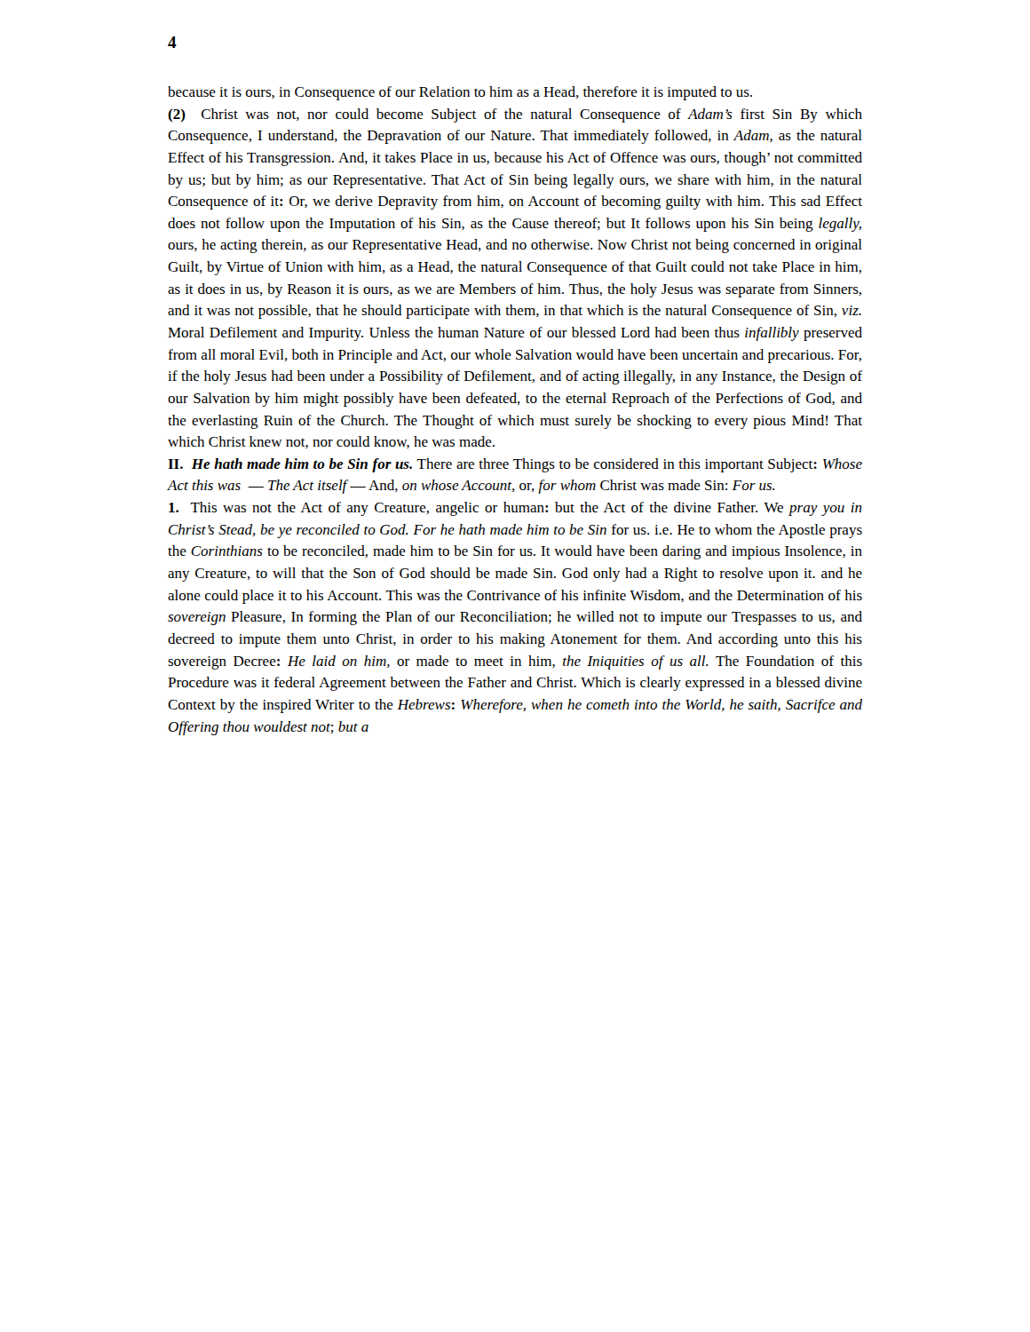4
because it is ours, in Consequence of our Relation to him as a Head, therefore it is imputed to us.
(2) Christ was not, nor could become Subject of the natural Consequence of Adam’s first Sin By which Consequence, I understand, the Depravation of our Nature. That immediately followed, in Adam, as the natural Effect of his Transgression. And, it takes Place in us, because his Act of Offence was ours, though’ not committed by us; but by him; as our Representative. That Act of Sin being legally ours, we share with him, in the natural Consequence of it: Or, we derive Depravity from him, on Account of becoming guilty with him. This sad Effect does not follow upon the Imputation of his Sin, as the Cause thereof; but It follows upon his Sin being legally, ours, he acting therein, as our Representative Head, and no otherwise. Now Christ not being concerned in original Guilt, by Virtue of Union with him, as a Head, the natural Consequence of that Guilt could not take Place in him, as it does in us, by Reason it is ours, as we are Members of him. Thus, the holy Jesus was separate from Sinners, and it was not possible, that he should participate with them, in that which is the natural Consequence of Sin, viz. Moral Defilement and Impurity. Unless the human Nature of our blessed Lord had been thus infallibly preserved from all moral Evil, both in Principle and Act, our whole Salvation would have been uncertain and precarious. For, if the holy Jesus had been under a Possibility of Defilement, and of acting illegally, in any Instance, the Design of our Salvation by him might possibly have been defeated, to the eternal Reproach of the Perfections of God, and the everlasting Ruin of the Church. The Thought of which must surely be shocking to every pious Mind! That which Christ knew not, nor could know, he was made.
II. He hath made him to be Sin for us. There are three Things to be considered in this important Subject: Whose Act this was — The Act itself — And, on whose Account, or, for whom Christ was made Sin: For us.
1. This was not the Act of any Creature, angelic or human: but the Act of the divine Father. We pray you in Christ’s Stead, be ye reconciled to God. For he hath made him to be Sin for us. i.e. He to whom the Apostle prays the Corinthians to be reconciled, made him to be Sin for us. It would have been daring and impious Insolence, in any Creature, to will that the Son of God should be made Sin. God only had a Right to resolve upon it. and he alone could place it to his Account. This was the Contrivance of his infinite Wisdom, and the Determination of his sovereign Pleasure, In forming the Plan of our Reconciliation; he willed not to impute our Trespasses to us, and decreed to impute them unto Christ, in order to his making Atonement for them. And according unto this his sovereign Decree: He laid on him, or made to meet in him, the Iniquities of us all. The Foundation of this Procedure was it federal Agreement between the Father and Christ. Which is clearly expressed in a blessed divine Context by the inspired Writer to the Hebrews: Wherefore, when he cometh into the World, he saith, Sacrifce and Offering thou wouldest not; but a